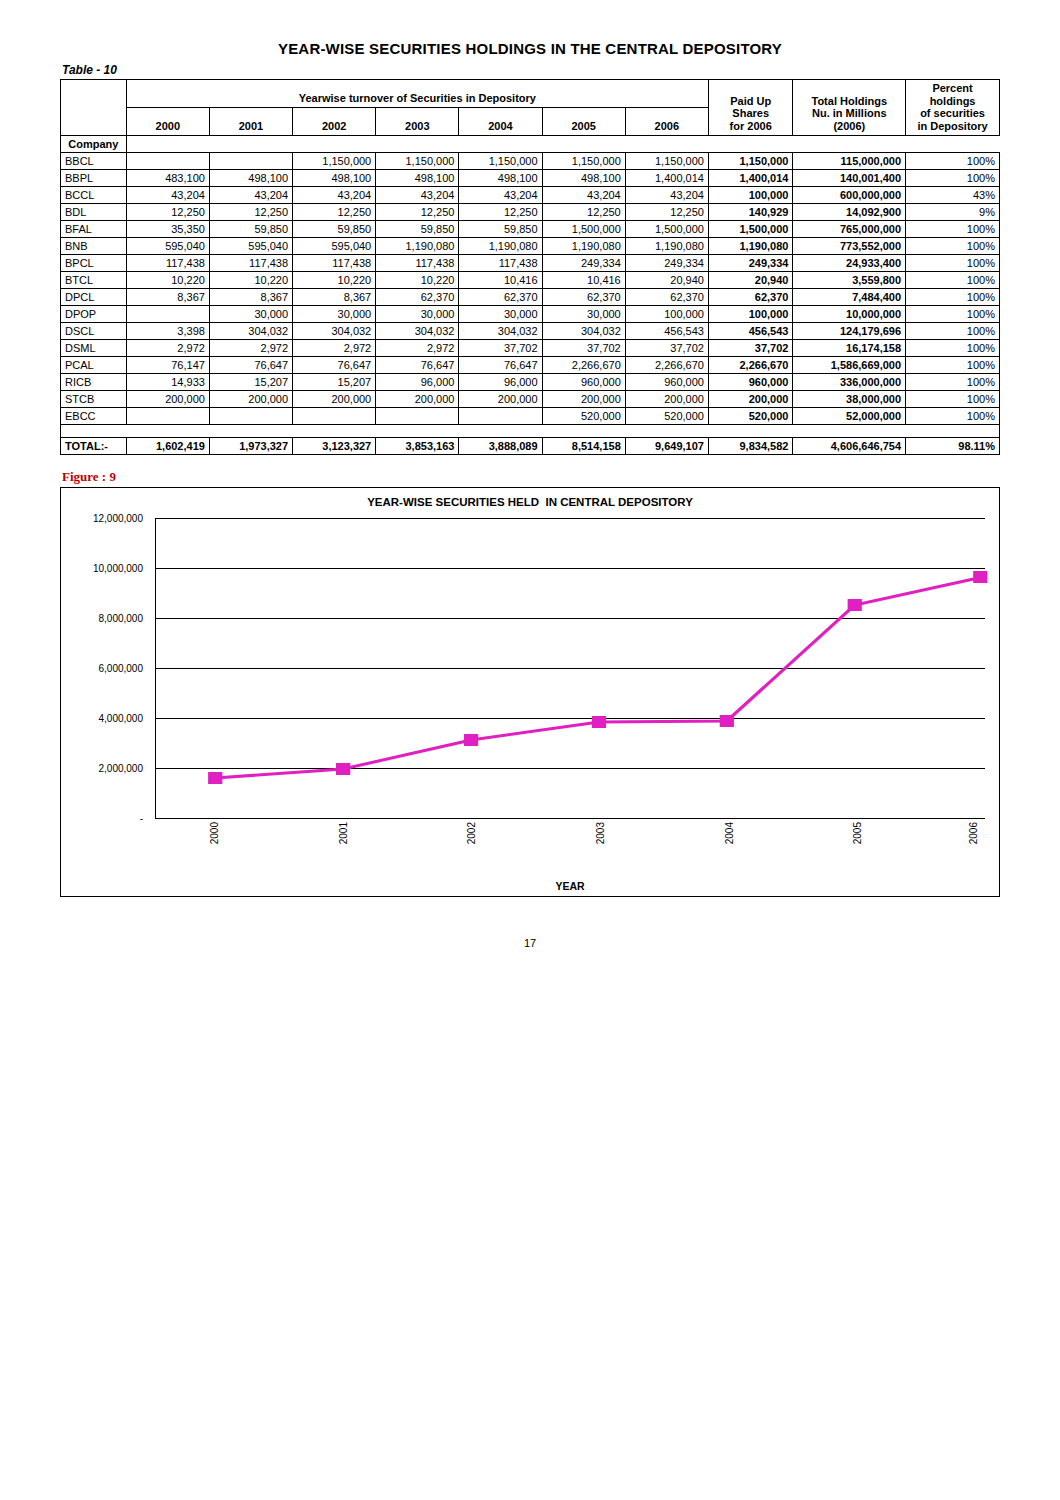YEAR-WISE SECURITIES HOLDINGS IN THE CENTRAL DEPOSITORY
Table - 10
| | Yearwise turnover of Securities in Depository | Paid Up Shares for 2006 | Total Holdings Nu. in Millions (2006) | Percent holdings of securities in Depository |
| --- | --- | --- | --- | --- |
| 2000 | 2001 | 2002 | 2003 | 2004 | 2005 | 2006 |
| Company | |
| BBCL | | | 1,150,000 | 1,150,000 | 1,150,000 | 1,150,000 | 1,150,000 | 1,150,000 | 115,000,000 | 100% |
| BBPL | 483,100 | 498,100 | 498,100 | 498,100 | 498,100 | 498,100 | 1,400,014 | 1,400,014 | 140,001,400 | 100% |
| BCCL | 43,204 | 43,204 | 43,204 | 43,204 | 43,204 | 43,204 | 43,204 | 100,000 | 600,000,000 | 43% |
| BDL | 12,250 | 12,250 | 12,250 | 12,250 | 12,250 | 12,250 | 12,250 | 140,929 | 14,092,900 | 9% |
| BFAL | 35,350 | 59,850 | 59,850 | 59,850 | 59,850 | 1,500,000 | 1,500,000 | 1,500,000 | 765,000,000 | 100% |
| BNB | 595,040 | 595,040 | 595,040 | 1,190,080 | 1,190,080 | 1,190,080 | 1,190,080 | 1,190,080 | 773,552,000 | 100% |
| BPCL | 117,438 | 117,438 | 117,438 | 117,438 | 117,438 | 249,334 | 249,334 | 249,334 | 24,933,400 | 100% |
| BTCL | 10,220 | 10,220 | 10,220 | 10,220 | 10,416 | 10,416 | 20,940 | 20,940 | 3,559,800 | 100% |
| DPCL | 8,367 | 8,367 | 8,367 | 62,370 | 62,370 | 62,370 | 62,370 | 62,370 | 7,484,400 | 100% |
| DPOP | | 30,000 | 30,000 | 30,000 | 30,000 | 30,000 | 100,000 | 100,000 | 10,000,000 | 100% |
| DSCL | 3,398 | 304,032 | 304,032 | 304,032 | 304,032 | 304,032 | 456,543 | 456,543 | 124,179,696 | 100% |
| DSML | 2,972 | 2,972 | 2,972 | 2,972 | 37,702 | 37,702 | 37,702 | 37,702 | 16,174,158 | 100% |
| PCAL | 76,147 | 76,647 | 76,647 | 76,647 | 76,647 | 2,266,670 | 2,266,670 | 2,266,670 | 1,586,669,000 | 100% |
| RICB | 14,933 | 15,207 | 15,207 | 96,000 | 96,000 | 960,000 | 960,000 | 960,000 | 336,000,000 | 100% |
| STCB | 200,000 | 200,000 | 200,000 | 200,000 | 200,000 | 200,000 | 200,000 | 200,000 | 38,000,000 | 100% |
| EBCC | | | | | | 520,000 | 520,000 | 520,000 | 52,000,000 | 100% |
| TOTAL:- | 1,602,419 | 1,973,327 | 3,123,327 | 3,853,163 | 3,888,089 | 8,514,158 | 9,649,107 | 9,834,582 | 4,606,646,754 | 98.11% |
Figure : 9
YEAR-WISE SECURITIES HELD IN CENTRAL DEPOSITORY
12,000,000 10,000,000 8,000,000 6,000,000 4,000,000 2,000,000 -
2000 2001 2002 2003 2004 2005 2006
YEAR
17